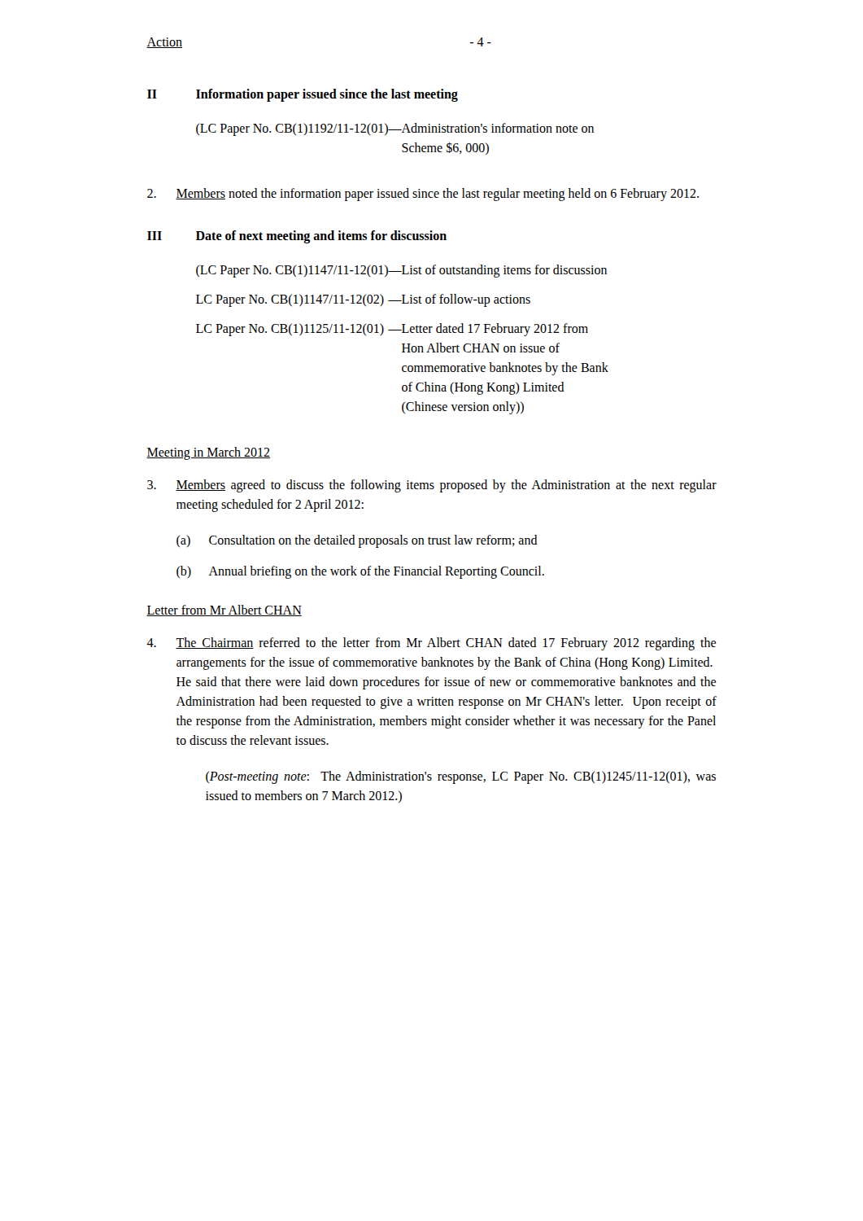Action
- 4 -
II
Information paper issued since the last meeting
| (LC Paper No. CB(1)1192/11-12(01) | — | Administration's information note on Scheme $6, 000) |
2.
Members noted the information paper issued since the last regular meeting held on 6 February 2012.
III
Date of next meeting and items for discussion
| (LC Paper No. CB(1)1147/11-12(01) | — | List of outstanding items for discussion |
| LC Paper No. CB(1)1147/11-12(02) | — | List of follow-up actions |
| LC Paper No. CB(1)1125/11-12(01) | — | Letter dated 17 February 2012 from Hon Albert CHAN on issue of commemorative banknotes by the Bank of China (Hong Kong) Limited (Chinese version only)) |
Meeting in March 2012
3.
Members agreed to discuss the following items proposed by the Administration at the next regular meeting scheduled for 2 April 2012:
(a)
Consultation on the detailed proposals on trust law reform; and
(b)
Annual briefing on the work of the Financial Reporting Council.
Letter from Mr Albert CHAN
4.
The Chairman referred to the letter from Mr Albert CHAN dated 17 February 2012 regarding the arrangements for the issue of commemorative banknotes by the Bank of China (Hong Kong) Limited. He said that there were laid down procedures for issue of new or commemorative banknotes and the Administration had been requested to give a written response on Mr CHAN's letter. Upon receipt of the response from the Administration, members might consider whether it was necessary for the Panel to discuss the relevant issues.
(Post-meeting note: The Administration's response, LC Paper No. CB(1)1245/11-12(01), was issued to members on 7 March 2012.)